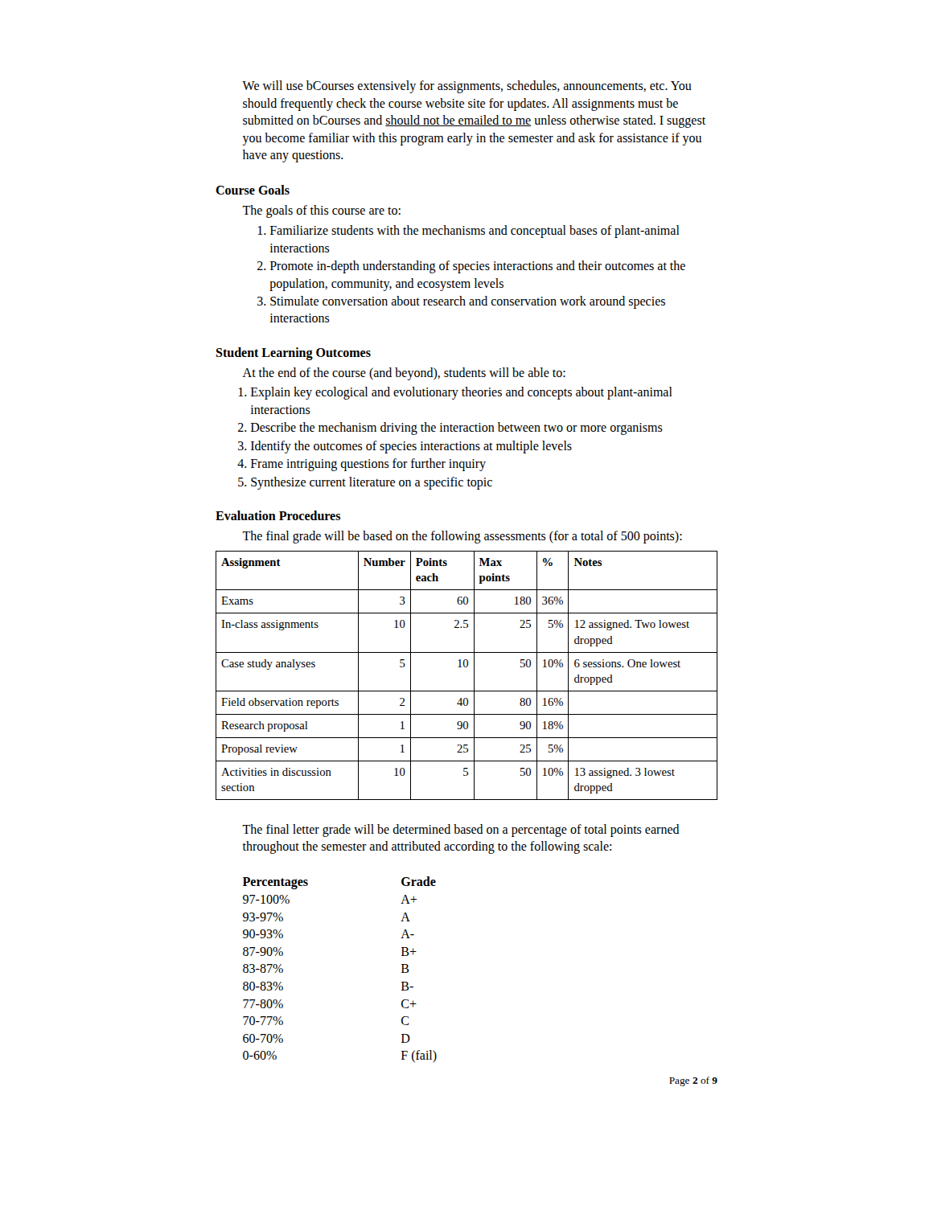We will use bCourses extensively for assignments, schedules, announcements, etc. You should frequently check the course website site for updates. All assignments must be submitted on bCourses and should not be emailed to me unless otherwise stated. I suggest you become familiar with this program early in the semester and ask for assistance if you have any questions.
Course Goals
The goals of this course are to:
Familiarize students with the mechanisms and conceptual bases of plant-animal interactions
Promote in-depth understanding of species interactions and their outcomes at the population, community, and ecosystem levels
Stimulate conversation about research and conservation work around species interactions
Student Learning Outcomes
At the end of the course (and beyond), students will be able to:
Explain key ecological and evolutionary theories and concepts about plant-animal interactions
Describe the mechanism driving the interaction between two or more organisms
Identify the outcomes of species interactions at multiple levels
Frame intriguing questions for further inquiry
Synthesize current literature on a specific topic
Evaluation Procedures
The final grade will be based on the following assessments (for a total of 500 points):
| Assignment | Number | Points each | Max points | % | Notes |
| --- | --- | --- | --- | --- | --- |
| Exams | 3 | 60 | 180 | 36% | |
| In-class assignments | 10 | 2.5 | 25 | 5% | 12 assigned. Two lowest dropped |
| Case study analyses | 5 | 10 | 50 | 10% | 6 sessions. One lowest dropped |
| Field observation reports | 2 | 40 | 80 | 16% | |
| Research proposal | 1 | 90 | 90 | 18% | |
| Proposal review | 1 | 25 | 25 | 5% | |
| Activities in discussion section | 10 | 5 | 50 | 10% | 13 assigned. 3 lowest dropped |
The final letter grade will be determined based on a percentage of total points earned throughout the semester and attributed according to the following scale:
| Percentages | Grade |
| --- | --- |
| 97-100% | A+ |
| 93-97% | A |
| 90-93% | A- |
| 87-90% | B+ |
| 83-87% | B |
| 80-83% | B- |
| 77-80% | C+ |
| 70-77% | C |
| 60-70% | D |
| 0-60% | F (fail) |
Page 2 of 9